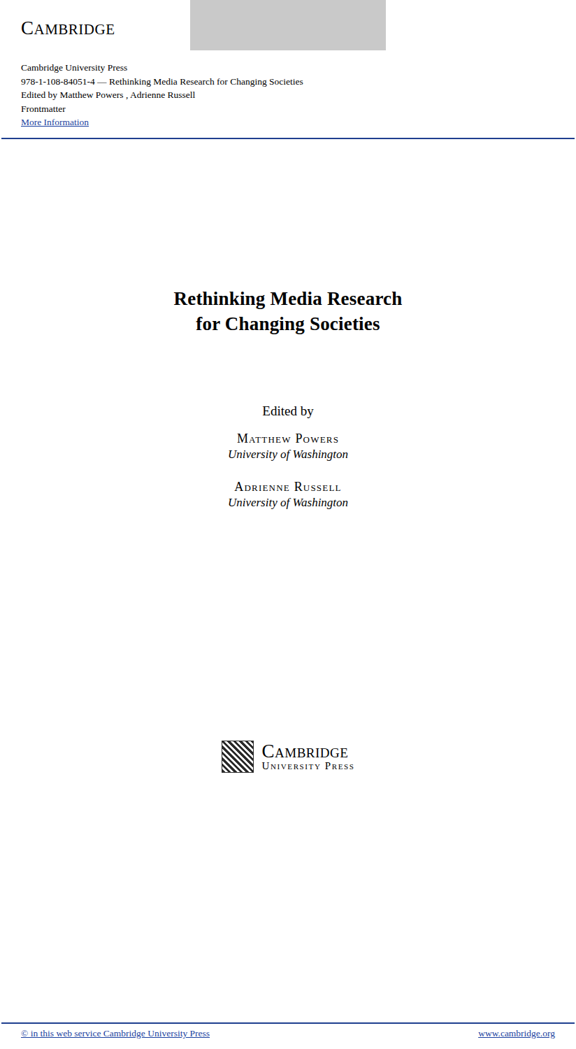Cambridge
Cambridge University Press
978-1-108-84051-4 — Rethinking Media Research for Changing Societies
Edited by Matthew Powers , Adrienne Russell
Frontmatter
More Information
Rethinking Media Research
for Changing Societies
Edited by
Matthew Powers
University of Washington
Adrienne Russell
University of Washington
Cambridge
University Press
© in this web service Cambridge University Press
www.cambridge.org